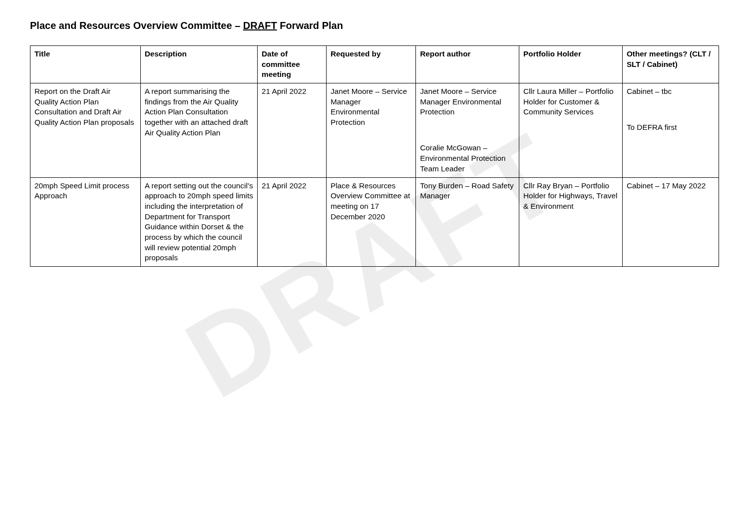DRAFT
Place and Resources Overview Committee – DRAFT Forward Plan
| Title | Description | Date of committee meeting | Requested by | Report author | Portfolio Holder | Other meetings? (CLT / SLT / Cabinet) |
| --- | --- | --- | --- | --- | --- | --- |
| Report on the Draft Air Quality Action Plan Consultation and Draft Air Quality Action Plan proposals | A report summarising the findings from the Air Quality Action Plan Consultation together with an attached draft Air Quality Action Plan | 21 April 2022 | Janet Moore – Service Manager Environmental Protection | Janet Moore – Service Manager Environmental Protection Coralie McGowan – Environmental Protection Team Leader | Cllr Laura Miller – Portfolio Holder for Customer & Community Services | Cabinet – tbc To DEFRA first |
| 20mph Speed Limit process Approach | A report setting out the council’s approach to 20mph speed limits including the interpretation of Department for Transport Guidance within Dorset & the process by which the council will review potential 20mph proposals | 21 April 2022 | Place & Resources Overview Committee at meeting on 17 December 2020 | Tony Burden – Road Safety Manager | Cllr Ray Bryan – Portfolio Holder for Highways, Travel & Environment | Cabinet – 17 May 2022 |